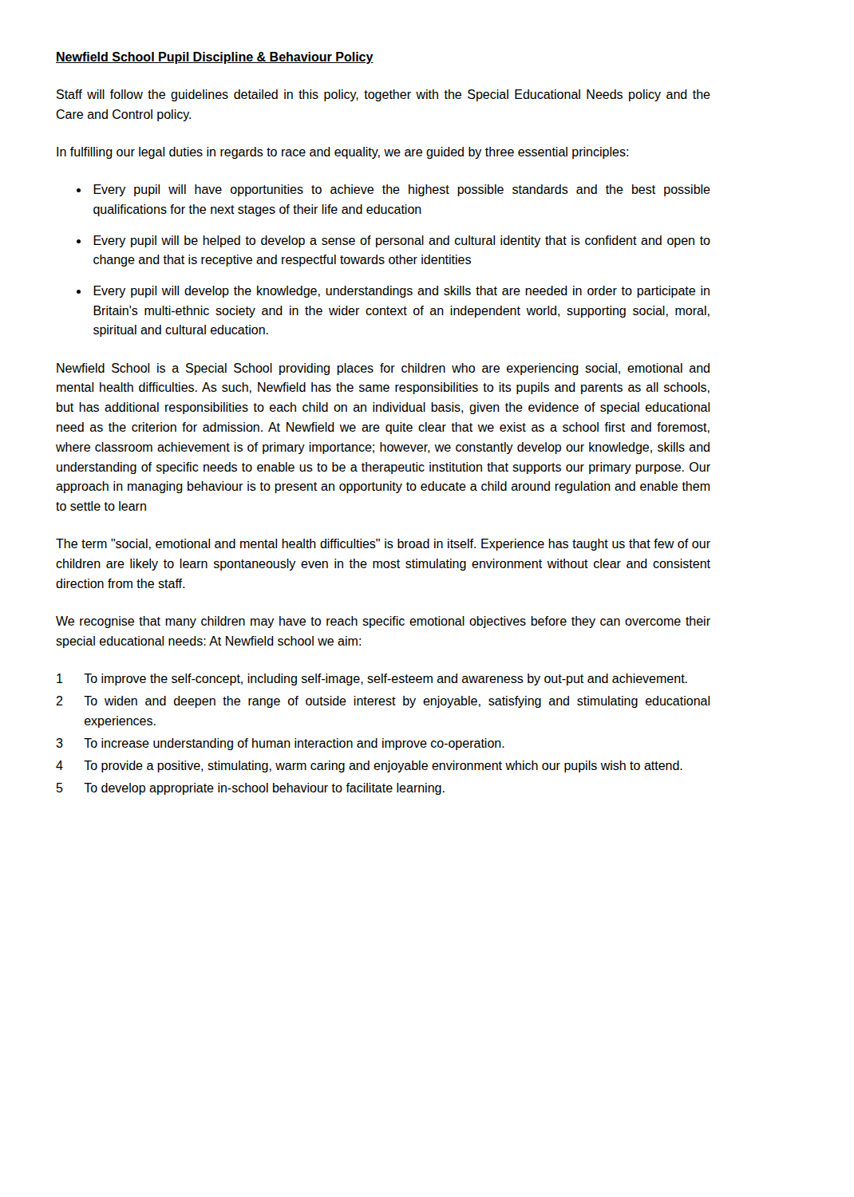Newfield School Pupil Discipline & Behaviour Policy
Staff will follow the guidelines detailed in this policy, together with the Special Educational Needs policy and the Care and Control policy.
In fulfilling our legal duties in regards to race and equality, we are guided by three essential principles:
Every pupil will have opportunities to achieve the highest possible standards and the best possible qualifications for the next stages of their life and education
Every pupil will be helped to develop a sense of personal and cultural identity that is confident and open to change and that is receptive and respectful towards other identities
Every pupil will develop the knowledge, understandings and skills that are needed in order to participate in Britain's multi-ethnic society and in the wider context of an independent world, supporting social, moral, spiritual and cultural education.
Newfield School is a Special School providing places for children who are experiencing social, emotional and mental health difficulties. As such, Newfield has the same responsibilities to its pupils and parents as all schools, but has additional responsibilities to each child on an individual basis, given the evidence of special educational need as the criterion for admission. At Newfield we are quite clear that we exist as a school first and foremost, where classroom achievement is of primary importance; however, we constantly develop our knowledge, skills and understanding of specific needs to enable us to be a therapeutic institution that supports our primary purpose. Our approach in managing behaviour is to present an opportunity to educate a child around regulation and enable them to settle to learn
The term "social, emotional and mental health difficulties" is broad in itself. Experience has taught us that few of our children are likely to learn spontaneously even in the most stimulating environment without clear and consistent direction from the staff.
We recognise that many children may have to reach specific emotional objectives before they can overcome their special educational needs: At Newfield school we aim:
To improve the self-concept, including self-image, self-esteem and awareness by out-put and achievement.
To widen and deepen the range of outside interest by enjoyable, satisfying and stimulating educational experiences.
To increase understanding of human interaction and improve co-operation.
To provide a positive, stimulating, warm caring and enjoyable environment which our pupils wish to attend.
To develop appropriate in-school behaviour to facilitate learning.